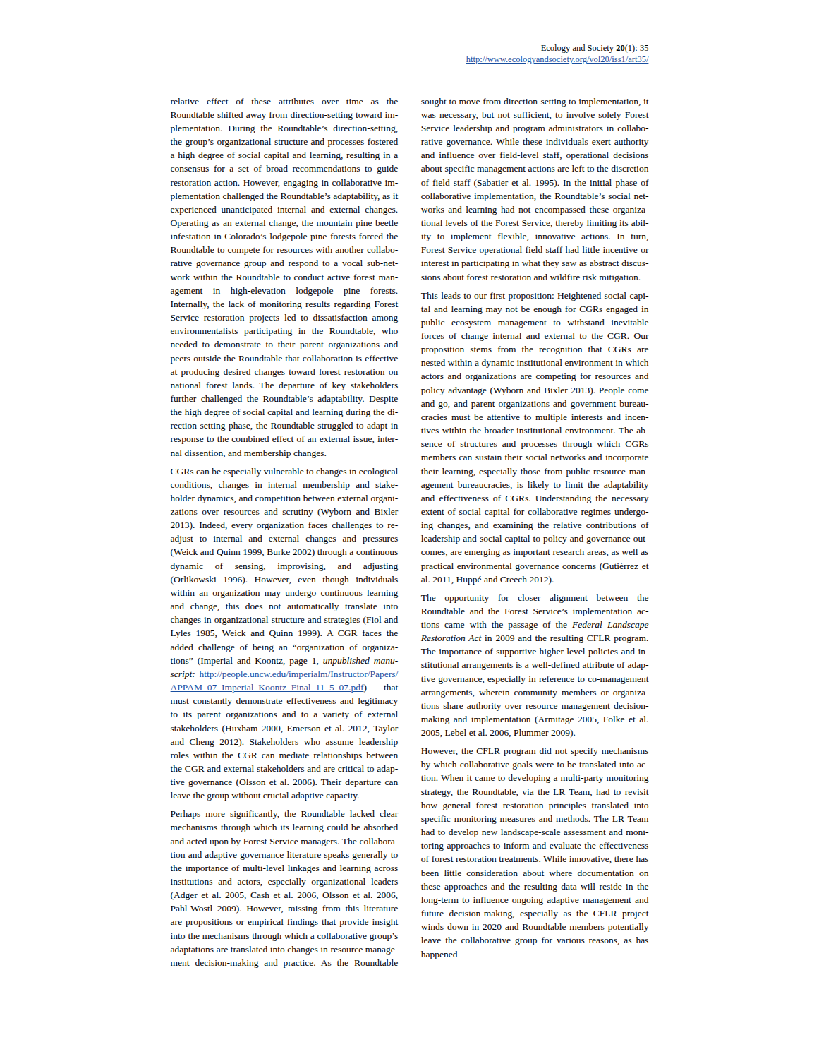Ecology and Society 20(1): 35
http://www.ecologyandsociety.org/vol20/iss1/art35/
relative effect of these attributes over time as the Roundtable shifted away from direction-setting toward implementation. During the Roundtable’s direction-setting, the group’s organizational structure and processes fostered a high degree of social capital and learning, resulting in a consensus for a set of broad recommendations to guide restoration action. However, engaging in collaborative implementation challenged the Roundtable’s adaptability, as it experienced unanticipated internal and external changes. Operating as an external change, the mountain pine beetle infestation in Colorado’s lodgepole pine forests forced the Roundtable to compete for resources with another collaborative governance group and respond to a vocal sub-network within the Roundtable to conduct active forest management in high-elevation lodgepole pine forests. Internally, the lack of monitoring results regarding Forest Service restoration projects led to dissatisfaction among environmentalists participating in the Roundtable, who needed to demonstrate to their parent organizations and peers outside the Roundtable that collaboration is effective at producing desired changes toward forest restoration on national forest lands. The departure of key stakeholders further challenged the Roundtable’s adaptability. Despite the high degree of social capital and learning during the direction-setting phase, the Roundtable struggled to adapt in response to the combined effect of an external issue, internal dissention, and membership changes.
CGRs can be especially vulnerable to changes in ecological conditions, changes in internal membership and stakeholder dynamics, and competition between external organizations over resources and scrutiny (Wyborn and Bixler 2013). Indeed, every organization faces challenges to re-adjust to internal and external changes and pressures (Weick and Quinn 1999, Burke 2002) through a continuous dynamic of sensing, improvising, and adjusting (Orlikowski 1996). However, even though individuals within an organization may undergo continuous learning and change, this does not automatically translate into changes in organizational structure and strategies (Fiol and Lyles 1985, Weick and Quinn 1999). A CGR faces the added challenge of being an “organization of organizations” (Imperial and Koontz, page 1, unpublished manuscript: http://people.uncw.edu/imperialm/Instructor/Papers/APPAM_07_Imperial_Koontz_Final_11_5_07.pdf) that must constantly demonstrate effectiveness and legitimacy to its parent organizations and to a variety of external stakeholders (Huxham 2000, Emerson et al. 2012, Taylor and Cheng 2012). Stakeholders who assume leadership roles within the CGR can mediate relationships between the CGR and external stakeholders and are critical to adaptive governance (Olsson et al. 2006). Their departure can leave the group without crucial adaptive capacity.
Perhaps more significantly, the Roundtable lacked clear mechanisms through which its learning could be absorbed and acted upon by Forest Service managers. The collaboration and adaptive governance literature speaks generally to the importance of multi-level linkages and learning across institutions and actors, especially organizational leaders (Adger et al. 2005, Cash et al. 2006, Olsson et al. 2006, Pahl-Wostl 2009). However, missing from this literature are propositions or empirical findings that provide insight into the mechanisms through which a collaborative group’s adaptations are translated into changes in resource management decision-making and practice. As the Roundtable sought to move from direction-setting to implementation, it was necessary, but not sufficient, to involve solely Forest Service leadership and program administrators in collaborative governance. While these individuals exert authority and influence over field-level staff, operational decisions about specific management actions are left to the discretion of field staff (Sabatier et al. 1995). In the initial phase of collaborative implementation, the Roundtable’s social networks and learning had not encompassed these organizational levels of the Forest Service, thereby limiting its ability to implement flexible, innovative actions. In turn, Forest Service operational field staff had little incentive or interest in participating in what they saw as abstract discussions about forest restoration and wildfire risk mitigation.
This leads to our first proposition: Heightened social capital and learning may not be enough for CGRs engaged in public ecosystem management to withstand inevitable forces of change internal and external to the CGR. Our proposition stems from the recognition that CGRs are nested within a dynamic institutional environment in which actors and organizations are competing for resources and policy advantage (Wyborn and Bixler 2013). People come and go, and parent organizations and government bureaucracies must be attentive to multiple interests and incentives within the broader institutional environment. The absence of structures and processes through which CGRs members can sustain their social networks and incorporate their learning, especially those from public resource management bureaucracies, is likely to limit the adaptability and effectiveness of CGRs. Understanding the necessary extent of social capital for collaborative regimes undergoing changes, and examining the relative contributions of leadership and social capital to policy and governance outcomes, are emerging as important research areas, as well as practical environmental governance concerns (Gutiérrez et al. 2011, Huppé and Creech 2012).
The opportunity for closer alignment between the Roundtable and the Forest Service’s implementation actions came with the passage of the Federal Landscape Restoration Act in 2009 and the resulting CFLR program. The importance of supportive higher-level policies and institutional arrangements is a well-defined attribute of adaptive governance, especially in reference to co-management arrangements, wherein community members or organizations share authority over resource management decision-making and implementation (Armitage 2005, Folke et al. 2005, Lebel et al. 2006, Plummer 2009).
However, the CFLR program did not specify mechanisms by which collaborative goals were to be translated into action. When it came to developing a multi-party monitoring strategy, the Roundtable, via the LR Team, had to revisit how general forest restoration principles translated into specific monitoring measures and methods. The LR Team had to develop new landscape-scale assessment and monitoring approaches to inform and evaluate the effectiveness of forest restoration treatments. While innovative, there has been little consideration about where documentation on these approaches and the resulting data will reside in the long-term to influence ongoing adaptive management and future decision-making, especially as the CFLR project winds down in 2020 and Roundtable members potentially leave the collaborative group for various reasons, as has happened